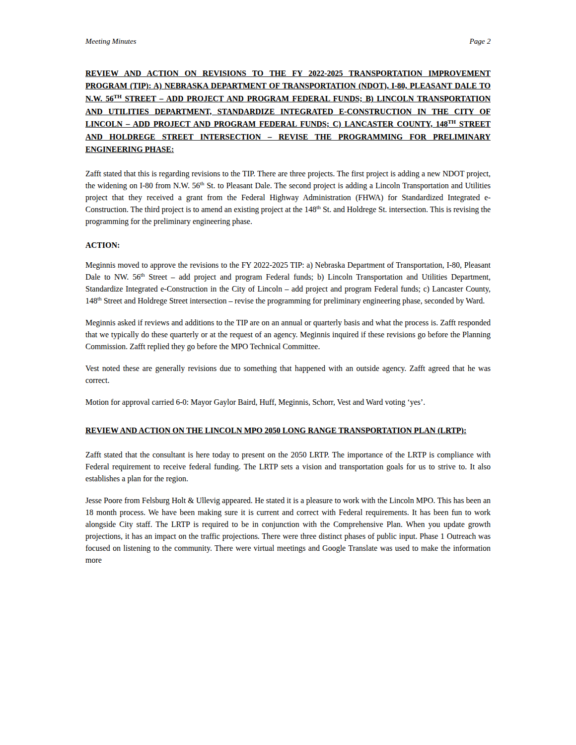Meeting Minutes Page 2
Review and Action on Revisions to the FY 2022-2025 Transportation Improvement Program (TIP): a) Nebraska Department of Transportation (NDOT), I-80, Pleasant Dale to N.W. 56th Street – Add Project and Program Federal Funds; b) Lincoln Transportation and Utilities Department, Standardize Integrated e-Construction in the City of Lincoln – Add Project and Program Federal Funds; c) Lancaster County, 148th Street and Holdrege Street Intersection – Revise the Programming for Preliminary Engineering Phase:
Zafft stated that this is regarding revisions to the TIP. There are three projects. The first project is adding a new NDOT project, the widening on I-80 from N.W. 56th St. to Pleasant Dale. The second project is adding a Lincoln Transportation and Utilities project that they received a grant from the Federal Highway Administration (FHWA) for Standardized Integrated e-Construction. The third project is to amend an existing project at the 148th St. and Holdrege St. intersection. This is revising the programming for the preliminary engineering phase.
ACTION:
Meginnis moved to approve the revisions to the FY 2022-2025 TIP: a) Nebraska Department of Transportation, I-80, Pleasant Dale to NW. 56th Street – add project and program Federal funds; b) Lincoln Transportation and Utilities Department, Standardize Integrated e-Construction in the City of Lincoln – add project and program Federal funds; c) Lancaster County, 148th Street and Holdrege Street intersection – revise the programming for preliminary engineering phase, seconded by Ward.
Meginnis asked if reviews and additions to the TIP are on an annual or quarterly basis and what the process is. Zafft responded that we typically do these quarterly or at the request of an agency. Meginnis inquired if these revisions go before the Planning Commission. Zafft replied they go before the MPO Technical Committee.
Vest noted these are generally revisions due to something that happened with an outside agency. Zafft agreed that he was correct.
Motion for approval carried 6-0: Mayor Gaylor Baird, Huff, Meginnis, Schorr, Vest and Ward voting ‘yes’.
Review and Action on the Lincoln MPO 2050 Long Range Transportation Plan (LRTP):
Zafft stated that the consultant is here today to present on the 2050 LRTP. The importance of the LRTP is compliance with Federal requirement to receive federal funding. The LRTP sets a vision and transportation goals for us to strive to. It also establishes a plan for the region.
Jesse Poore from Felsburg Holt & Ullevig appeared. He stated it is a pleasure to work with the Lincoln MPO. This has been an 18 month process. We have been making sure it is current and correct with Federal requirements. It has been fun to work alongside City staff. The LRTP is required to be in conjunction with the Comprehensive Plan. When you update growth projections, it has an impact on the traffic projections. There were three distinct phases of public input. Phase 1 Outreach was focused on listening to the community. There were virtual meetings and Google Translate was used to make the information more